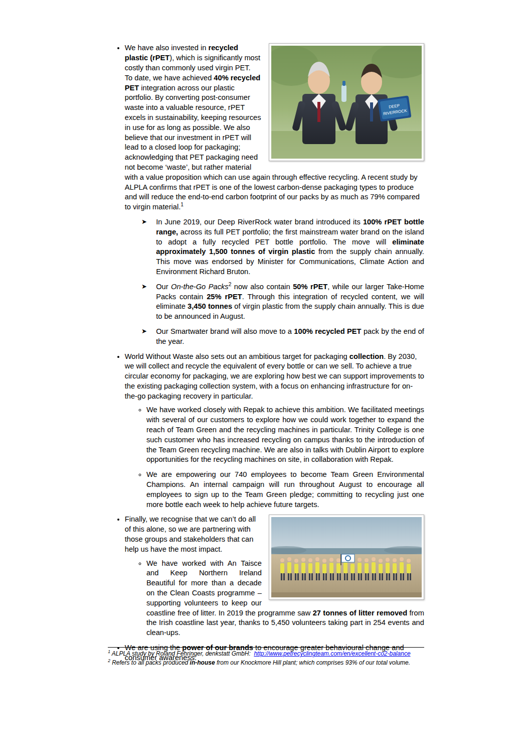DEEP RIVERROCK
We have also invested in recycled plastic (rPET), which is significantly most costly than commonly used virgin PET. To date, we have achieved 40% recycled PET integration across our plastic portfolio. By converting post-consumer waste into a valuable resource, rPET excels in sustainability, keeping resources in use for as long as possible. We also believe that our investment in rPET will lead to a closed loop for packaging; acknowledging that PET packaging need not become ‘waste’, but rather material with a value proposition which can use again through effective recycling. A recent study by ALPLA confirms that rPET is one of the lowest carbon-dense packaging types to produce and will reduce the end-to-end carbon footprint of our packs by as much as 79% compared to virgin material.1
In June 2019, our Deep RiverRock water brand introduced its 100% rPET bottle range, across its full PET portfolio; the first mainstream water brand on the island to adopt a fully recycled PET bottle portfolio. The move will eliminate approximately 1,500 tonnes of virgin plastic from the supply chain annually. This move was endorsed by Minister for Communications, Climate Action and Environment Richard Bruton.
Our On-the-Go Packs2 now also contain 50% rPET, while our larger Take-Home Packs contain 25% rPET. Through this integration of recycled content, we will eliminate 3,450 tonnes of virgin plastic from the supply chain annually. This is due to be announced in August.
Our Smartwater brand will also move to a 100% recycled PET pack by the end of the year.
World Without Waste also sets out an ambitious target for packaging collection. By 2030, we will collect and recycle the equivalent of every bottle or can we sell. To achieve a true circular economy for packaging, we are exploring how best we can support improvements to the existing packaging collection system, with a focus on enhancing infrastructure for on-the-go packaging recovery in particular.
We have worked closely with Repak to achieve this ambition. We facilitated meetings with several of our customers to explore how we could work together to expand the reach of Team Green and the recycling machines in particular. Trinity College is one such customer who has increased recycling on campus thanks to the introduction of the Team Green recycling machine. We are also in talks with Dublin Airport to explore opportunities for the recycling machines on site, in collaboration with Repak.
We are empowering our 740 employees to become Team Green Environmental Champions. An internal campaign will run throughout August to encourage all employees to sign up to the Team Green pledge; committing to recycling just one more bottle each week to help achieve future targets.
Finally, we recognise that we can’t do all of this alone, so we are partnering with those groups and stakeholders that can help us have the most impact.
We have worked with An Taisce and Keep Northern Ireland Beautiful for more than a decade on the Clean Coasts programme – supporting volunteers to keep our coastline free of litter. In 2019 the programme saw 27 tonnes of litter removed from the Irish coastline last year, thanks to 5,450 volunteers taking part in 254 events and clean-ups.
We are using the power of our brands to encourage greater behavioural change and consumer awareness.
1 ALPLA study by Roland Fehringer, denkstatt GmbH: http://www.petrecyclingteam.com/en/excellent-co2-balance
2 Refers to all packs produced in-house from our Knockmore Hill plant; which comprises 93% of our total volume.